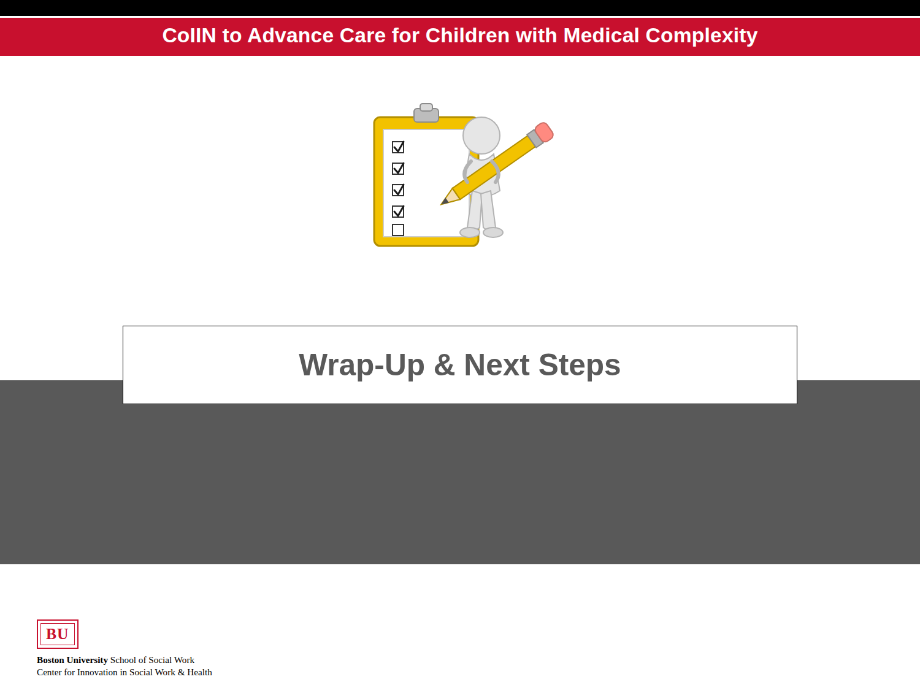CoIIN to Advance Care for Children with Medical Complexity
Wrap-Up & Next Steps
BU
Boston University School of Social Work
Center for Innovation in Social Work & Health